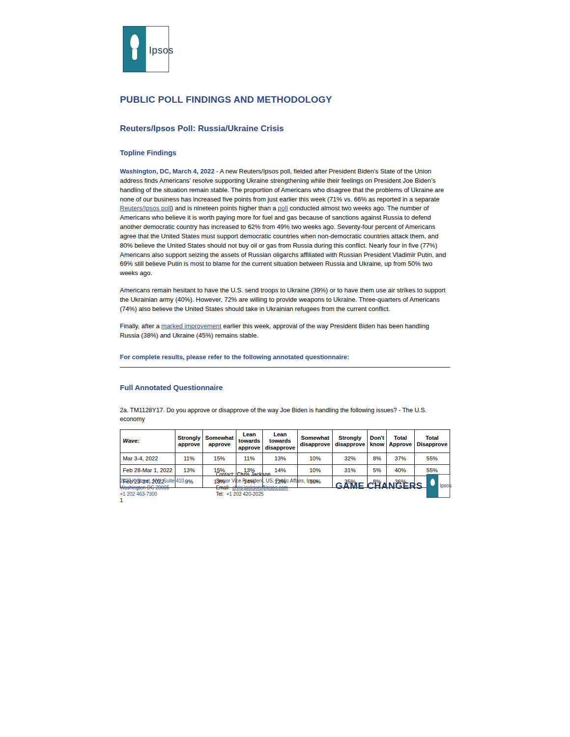Ipsos
PUBLIC POLL FINDINGS AND METHODOLOGY
Reuters/Ipsos Poll: Russia/Ukraine Crisis
Topline Findings
Washington, DC, March 4, 2022 - A new Reuters/Ipsos poll, fielded after President Biden’s State of the Union address finds Americans’ resolve supporting Ukraine strengthening while their feelings on President Joe Biden’s handling of the situation remain stable. The proportion of Americans who disagree that the problems of Ukraine are none of our business has increased five points from just earlier this week (71% vs. 66% as reported in a separate Reuters/Ipsos poll) and is nineteen points higher than a poll conducted almost two weeks ago. The number of Americans who believe it is worth paying more for fuel and gas because of sanctions against Russia to defend another democratic country has increased to 62% from 49% two weeks ago. Seventy-four percent of Americans agree that the United States must support democratic countries when non-democratic countries attack them, and 80% believe the United States should not buy oil or gas from Russia during this conflict. Nearly four in five (77%) Americans also support seizing the assets of Russian oligarchs affiliated with Russian President Vladimir Putin, and 69% still believe Putin is most to blame for the current situation between Russia and Ukraine, up from 50% two weeks ago.
Americans remain hesitant to have the U.S. send troops to Ukraine (39%) or to have them use air strikes to support the Ukrainian army (40%). However, 72% are willing to provide weapons to Ukraine. Three-quarters of Americans (74%) also believe the United States should take in Ukrainian refugees from the current conflict.
Finally, after a marked improvement earlier this week, approval of the way President Biden has been handling Russia (38%) and Ukraine (45%) remains stable.
For complete results, please refer to the following annotated questionnaire:
Full Annotated Questionnaire
2a. TM1128Y17. Do you approve or disapprove of the way Joe Biden is handling the following issues? - The U.S. economy
| Wave: | Strongly approve | Somewhat approve | Lean towards approve | Lean towards disapprove | Somewhat disapprove | Strongly disapprove | Don't know | Total Approve | Total Disapprove |
| --- | --- | --- | --- | --- | --- | --- | --- | --- | --- |
| Mar 3-4, 2022 | 11% | 15% | 11% | 13% | 10% | 32% | 8% | 37% | 55% |
| Feb 28-Mar 1, 2022 | 13% | 15% | 13% | 14% | 10% | 31% | 5% | 40% | 55% |
| Feb 23-24, 2022 | 9% | 13% | 14% | 12% | 10% | 35% | 8% | 36% | 56% |
2020 K Street, NW, Suite 410
Washington DC 20006
+1 202 463-7300
Contact: Chris Jackson
Senior Vice President, US, Public Affairs, Ipsos
Email: chris.jackson@ipsos.com
Tel: +1 202 420-2025
GAME CHANGERS
Ipsos
1